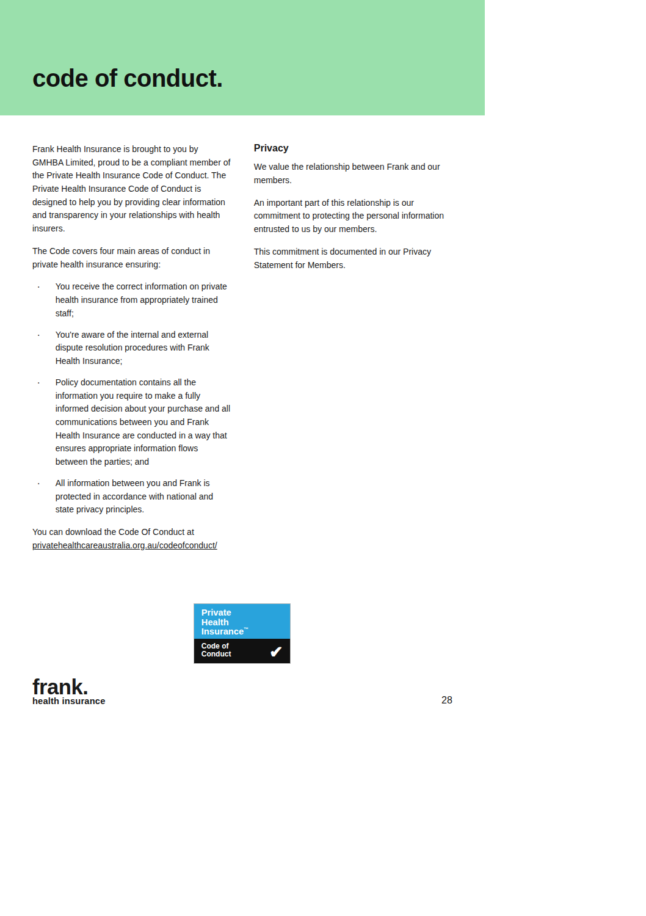code of conduct.
Frank Health Insurance is brought to you by GMHBA Limited, proud to be a compliant member of the Private Health Insurance Code of Conduct. The Private Health Insurance Code of Conduct is designed to help you by providing clear information and transparency in your relationships with health insurers.
The Code covers four main areas of conduct in private health insurance ensuring:
You receive the correct information on private health insurance from appropriately trained staff;
You're aware of the internal and external dispute resolution procedures with Frank Health Insurance;
Policy documentation contains all the information you require to make a fully informed decision about your purchase and all communications between you and Frank Health Insurance are conducted in a way that ensures appropriate information flows between the parties; and
All information between you and Frank is protected in accordance with national and state privacy principles.
You can download the Code Of Conduct at privatehealthcareaustralia.org.au/codeofconduct/
Privacy
We value the relationship between Frank and our members.
An important part of this relationship is our commitment to protecting the personal information entrusted to us by our members.
This commitment is documented in our Privacy Statement for Members.
Private
Health
Insurance™
Code of
Conduct✔
frank.
health insurance
28